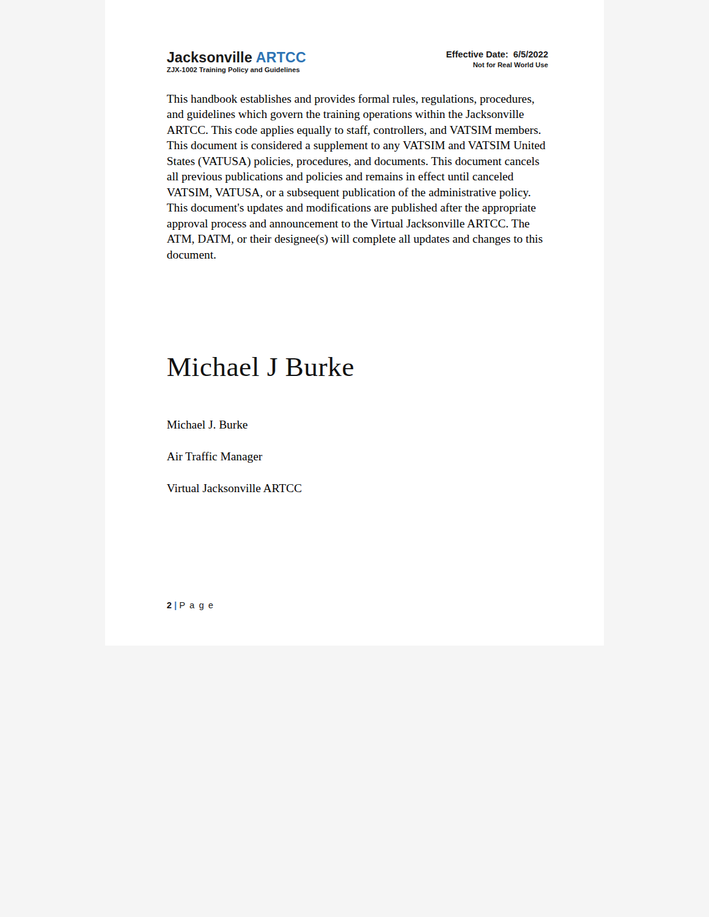Jacksonville ARTCC
ZJX-1002 Training Policy and Guidelines
Effective Date: 6/5/2022
Not for Real World Use
This handbook establishes and provides formal rules, regulations, procedures, and guidelines which govern the training operations within the Jacksonville ARTCC. This code applies equally to staff, controllers, and VATSIM members. This document is considered a supplement to any VATSIM and VATSIM United States (VATUSA) policies, procedures, and documents. This document cancels all previous publications and policies and remains in effect until canceled VATSIM, VATUSA, or a subsequent publication of the administrative policy. This document's updates and modifications are published after the appropriate approval process and announcement to the Virtual Jacksonville ARTCC. The ATM, DATM, or their designee(s) will complete all updates and changes to this document.
Michael J Burke
Michael J. Burke
Air Traffic Manager
Virtual Jacksonville ARTCC
2 | P a g e